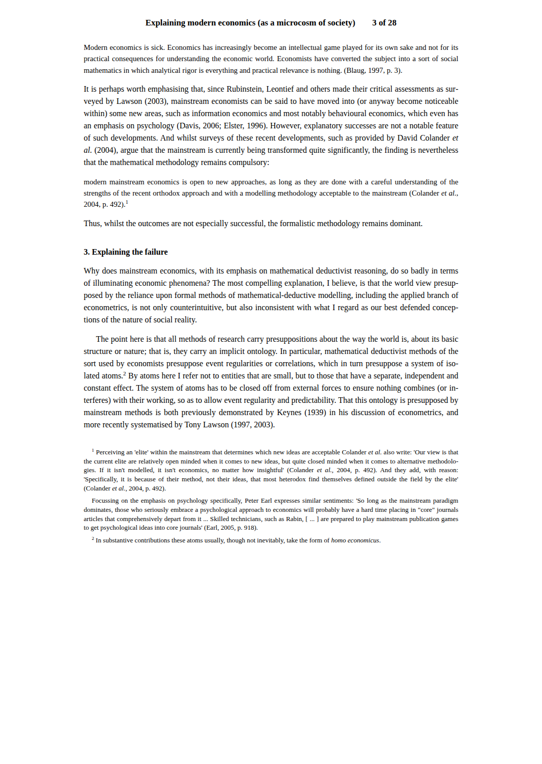Explaining modern economics (as a microcosm of society)3 of 28
Modern economics is sick. Economics has increasingly become an intellectual game played for its own sake and not for its practical consequences for understanding the economic world. Economists have converted the subject into a sort of social mathematics in which analytical rigor is everything and practical relevance is nothing. (Blaug, 1997, p. 3).
It is perhaps worth emphasising that, since Rubinstein, Leontief and others made their critical assessments as surveyed by Lawson (2003), mainstream economists can be said to have moved into (or anyway become noticeable within) some new areas, such as information economics and most notably behavioural economics, which even has an emphasis on psychology (Davis, 2006; Elster, 1996). However, explanatory successes are not a notable feature of such developments. And whilst surveys of these recent developments, such as provided by David Colander et al. (2004), argue that the mainstream is currently being transformed quite significantly, the finding is nevertheless that the mathematical methodology remains compulsory:
modern mainstream economics is open to new approaches, as long as they are done with a careful understanding of the strengths of the recent orthodox approach and with a modelling methodology acceptable to the mainstream (Colander et al., 2004, p. 492).1
Thus, whilst the outcomes are not especially successful, the formalistic methodology remains dominant.
3. Explaining the failure
Why does mainstream economics, with its emphasis on mathematical deductivist reasoning, do so badly in terms of illuminating economic phenomena? The most compelling explanation, I believe, is that the world view presupposed by the reliance upon formal methods of mathematical-deductive modelling, including the applied branch of econometrics, is not only counterintuitive, but also inconsistent with what I regard as our best defended conceptions of the nature of social reality.
The point here is that all methods of research carry presuppositions about the way the world is, about its basic structure or nature; that is, they carry an implicit ontology. In particular, mathematical deductivist methods of the sort used by economists presuppose event regularities or correlations, which in turn presuppose a system of isolated atoms.2 By atoms here I refer not to entities that are small, but to those that have a separate, independent and constant effect. The system of atoms has to be closed off from external forces to ensure nothing combines (or interferes) with their working, so as to allow event regularity and predictability. That this ontology is presupposed by mainstream methods is both previously demonstrated by Keynes (1939) in his discussion of econometrics, and more recently systematised by Tony Lawson (1997, 2003).
1 Perceiving an 'elite' within the mainstream that determines which new ideas are acceptable Colander et al. also write: 'Our view is that the current elite are relatively open minded when it comes to new ideas, but quite closed minded when it comes to alternative methodologies. If it isn't modelled, it isn't economics, no matter how insightful' (Colander et al., 2004, p. 492). And they add, with reason: 'Specifically, it is because of their method, not their ideas, that most heterodox find themselves defined outside the field by the elite' (Colander et al., 2004, p. 492).
Focussing on the emphasis on psychology specifically, Peter Earl expresses similar sentiments: 'So long as the mainstream paradigm dominates, those who seriously embrace a psychological approach to economics will probably have a hard time placing in "core" journals articles that comprehensively depart from it ... Skilled technicians, such as Rabin, [ ... ] are prepared to play mainstream publication games to get psychological ideas into core journals' (Earl, 2005, p. 918).
2 In substantive contributions these atoms usually, though not inevitably, take the form of homo economicus.